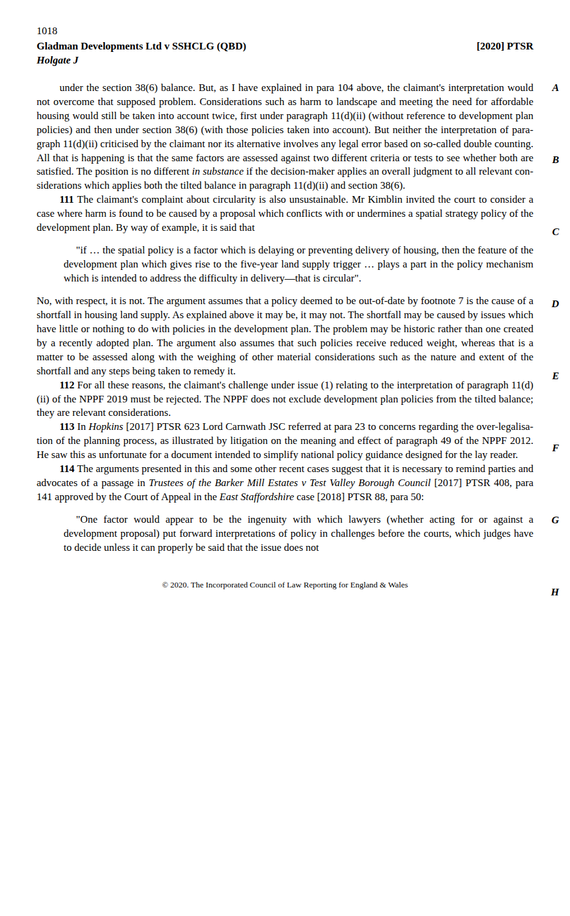1018
Gladman Developments Ltd v SSHCLG (QBD) [2020] PTSR
Holgate J
A
B
C
D
E
F
G
H
under the section 38(6) balance. But, as I have explained in para 104 above, the claimant's interpretation would not overcome that supposed problem. Considerations such as harm to landscape and meeting the need for affordable housing would still be taken into account twice, first under paragraph 11(d)(ii) (without reference to development plan policies) and then under section 38(6) (with those policies taken into account). But neither the interpretation of paragraph 11(d)(ii) criticised by the claimant nor its alternative involves any legal error based on so-called double counting. All that is happening is that the same factors are assessed against two different criteria or tests to see whether both are satisfied. The position is no different in substance if the decision-maker applies an overall judgment to all relevant considerations which applies both the tilted balance in paragraph 11(d)(ii) and section 38(6).
111 The claimant's complaint about circularity is also unsustainable. Mr Kimblin invited the court to consider a case where harm is found to be caused by a proposal which conflicts with or undermines a spatial strategy policy of the development plan. By way of example, it is said that
"if … the spatial policy is a factor which is delaying or preventing delivery of housing, then the feature of the development plan which gives rise to the five-year land supply trigger … plays a part in the policy mechanism which is intended to address the difficulty in delivery—that is circular".
No, with respect, it is not. The argument assumes that a policy deemed to be out-of-date by footnote 7 is the cause of a shortfall in housing land supply. As explained above it may be, it may not. The shortfall may be caused by issues which have little or nothing to do with policies in the development plan. The problem may be historic rather than one created by a recently adopted plan. The argument also assumes that such policies receive reduced weight, whereas that is a matter to be assessed along with the weighing of other material considerations such as the nature and extent of the shortfall and any steps being taken to remedy it.
112 For all these reasons, the claimant's challenge under issue (1) relating to the interpretation of paragraph 11(d)(ii) of the NPPF 2019 must be rejected. The NPPF does not exclude development plan policies from the tilted balance; they are relevant considerations.
113 In Hopkins [2017] PTSR 623 Lord Carnwath JSC referred at para 23 to concerns regarding the over-legalisation of the planning process, as illustrated by litigation on the meaning and effect of paragraph 49 of the NPPF 2012. He saw this as unfortunate for a document intended to simplify national policy guidance designed for the lay reader.
114 The arguments presented in this and some other recent cases suggest that it is necessary to remind parties and advocates of a passage in Trustees of the Barker Mill Estates v Test Valley Borough Council [2017] PTSR 408, para 141 approved by the Court of Appeal in the East Staffordshire case [2018] PTSR 88, para 50:
"One factor would appear to be the ingenuity with which lawyers (whether acting for or against a development proposal) put forward interpretations of policy in challenges before the courts, which judges have to decide unless it can properly be said that the issue does not
© 2020. The Incorporated Council of Law Reporting for England & Wales